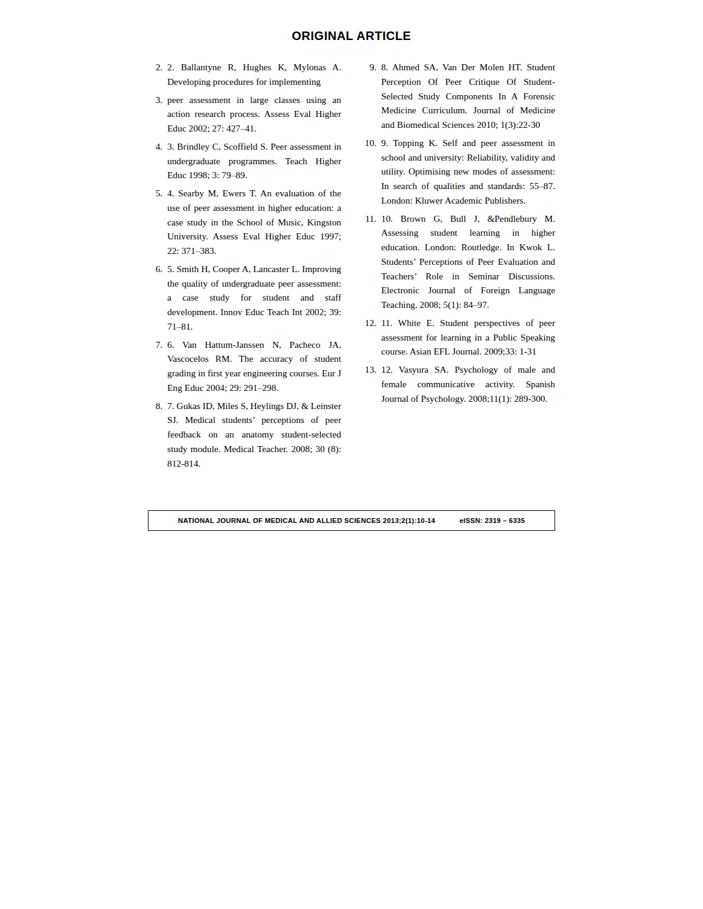ORIGINAL ARTICLE
2. Ballantyne R, Hughes K, Mylonas A. Developing procedures for implementing
peer assessment in large classes using an action research process. Assess Eval Higher Educ 2002; 27: 427–41.
3. Brindley C, Scoffield S. Peer assessment in undergraduate programmes. Teach Higher Educ 1998; 3: 79–89.
4. Searby M, Ewers T. An evaluation of the use of peer assessment in higher education: a case study in the School of Music, Kingston University. Assess Eval Higher Educ 1997; 22: 371–383.
5. Smith H, Cooper A, Lancaster L. Improving the quality of undergraduate peer assessment: a case study for student and staff development. Innov Educ Teach Int 2002; 39: 71–81.
6. Van Hattum-Janssen N, Pacheco JA, Vascocelos RM. The accuracy of student grading in first year engineering courses. Eur J Eng Educ 2004; 29: 291–298.
7. Gukas ID, Miles S, Heylings DJ, & Leinster SJ. Medical students’ perceptions of peer feedback on an anatomy student-selected study module. Medical Teacher. 2008; 30 (8): 812-814.
8. Ahmed SA, Van Der Molen HT. Student Perception Of Peer Critique Of Student-Selected Study Components In A Forensic Medicine Curriculum. Journal of Medicine and Biomedical Sciences 2010; 1(3):22-30
9. Topping K. Self and peer assessment in school and university: Reliability, validity and utility. Optimising new modes of assessment: In search of qualities and standards: 55–87. London: Kluwer Academic Publishers.
10. Brown G, Bull J, &Pendlebury M. Assessing student learning in higher education. London: Routledge. In Kwok L. Students’ Perceptions of Peer Evaluation and Teachers’ Role in Seminar Discussions. Electronic Journal of Foreign Language Teaching. 2008; 5(1): 84–97.
11. White E. Student perspectives of peer assessment for learning in a Public Speaking course. Asian EFL Journal. 2009;33: 1-31
12. Vasyura SA. Psychology of male and female communicative activity. Spanish Journal of Psychology. 2008;11(1): 289-300.
NATIONAL JOURNAL OF MEDICAL AND ALLIED SCIENCES 2013;2(1):10-14 eISSN: 2319 – 6335